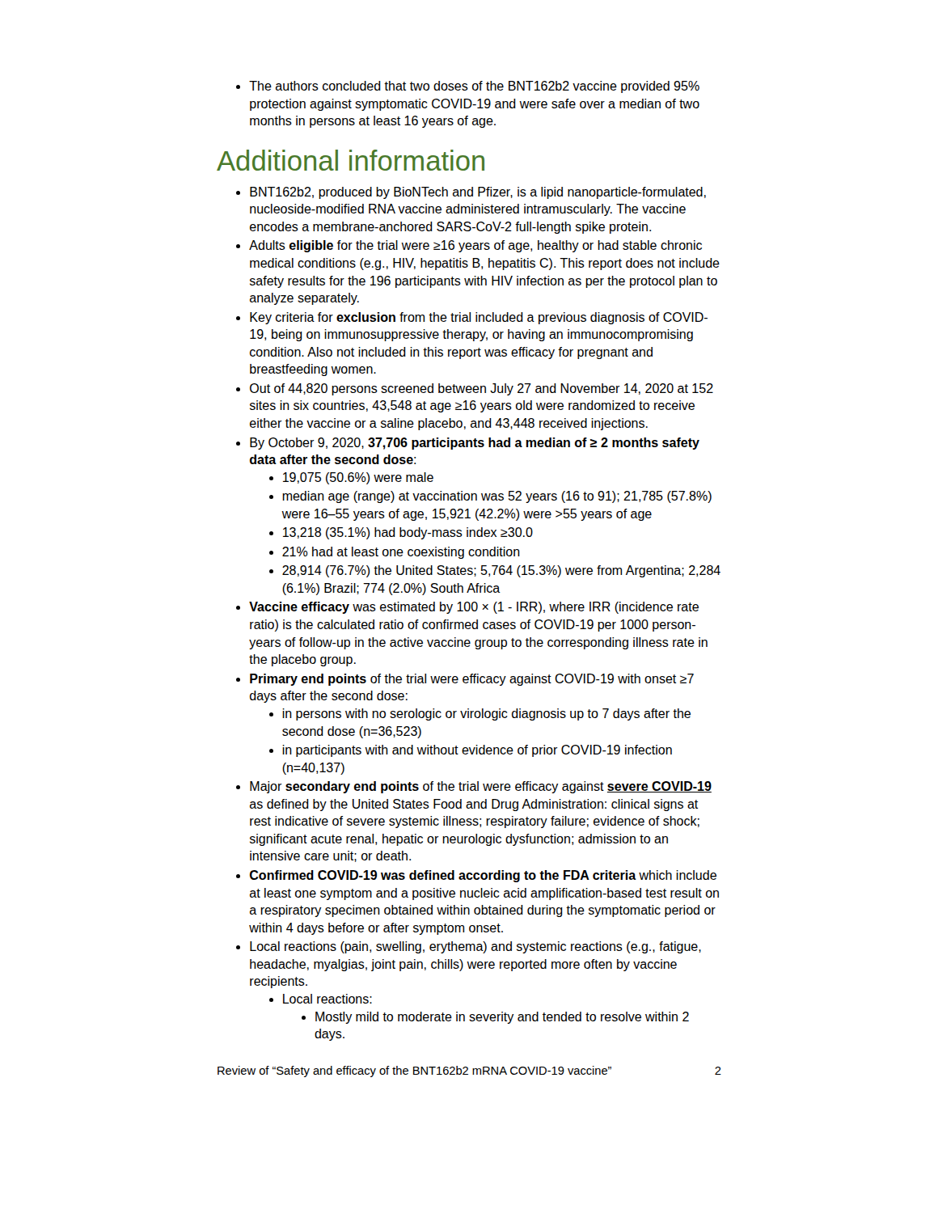The authors concluded that two doses of the BNT162b2 vaccine provided 95% protection against symptomatic COVID-19 and were safe over a median of two months in persons at least 16 years of age.
Additional information
BNT162b2, produced by BioNTech and Pfizer, is a lipid nanoparticle-formulated, nucleoside-modified RNA vaccine administered intramuscularly. The vaccine encodes a membrane-anchored SARS-CoV-2 full-length spike protein.
Adults eligible for the trial were ≥16 years of age, healthy or had stable chronic medical conditions (e.g., HIV, hepatitis B, hepatitis C). This report does not include safety results for the 196 participants with HIV infection as per the protocol plan to analyze separately.
Key criteria for exclusion from the trial included a previous diagnosis of COVID-19, being on immunosuppressive therapy, or having an immunocompromising condition. Also not included in this report was efficacy for pregnant and breastfeeding women.
Out of 44,820 persons screened between July 27 and November 14, 2020 at 152 sites in six countries, 43,548 at age ≥16 years old were randomized to receive either the vaccine or a saline placebo, and 43,448 received injections.
By October 9, 2020, 37,706 participants had a median of ≥ 2 months safety data after the second dose:
19,075 (50.6%) were male
median age (range) at vaccination was 52 years (16 to 91); 21,785 (57.8%) were 16–55 years of age, 15,921 (42.2%) were >55 years of age
13,218 (35.1%) had body-mass index ≥30.0
21% had at least one coexisting condition
28,914 (76.7%) the United States; 5,764 (15.3%) were from Argentina; 2,284 (6.1%) Brazil; 774 (2.0%) South Africa
Vaccine efficacy was estimated by 100 × (1 - IRR), where IRR (incidence rate ratio) is the calculated ratio of confirmed cases of COVID-19 per 1000 person-years of follow-up in the active vaccine group to the corresponding illness rate in the placebo group.
Primary end points of the trial were efficacy against COVID-19 with onset ≥7 days after the second dose:
in persons with no serologic or virologic diagnosis up to 7 days after the second dose (n=36,523)
in participants with and without evidence of prior COVID-19 infection (n=40,137)
Major secondary end points of the trial were efficacy against severe COVID-19 as defined by the United States Food and Drug Administration: clinical signs at rest indicative of severe systemic illness; respiratory failure; evidence of shock; significant acute renal, hepatic or neurologic dysfunction; admission to an intensive care unit; or death.
Confirmed COVID-19 was defined according to the FDA criteria which include at least one symptom and a positive nucleic acid amplification-based test result on a respiratory specimen obtained within obtained during the symptomatic period or within 4 days before or after symptom onset.
Local reactions (pain, swelling, erythema) and systemic reactions (e.g., fatigue, headache, myalgias, joint pain, chills) were reported more often by vaccine recipients.
Local reactions:
Mostly mild to moderate in severity and tended to resolve within 2 days.
Review of “Safety and efficacy of the BNT162b2 mRNA COVID-19 vaccine” 2